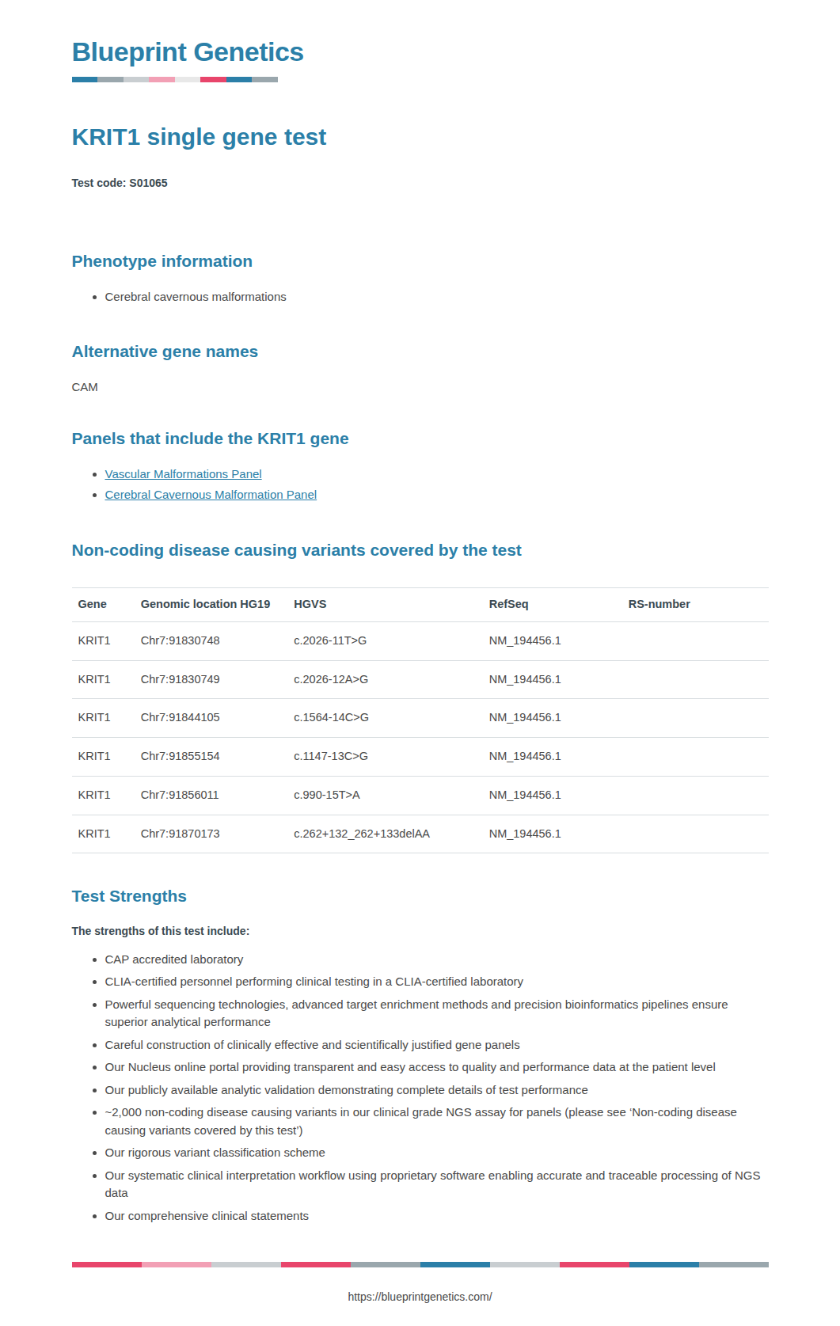Blueprint Genetics
KRIT1 single gene test
Test code: S01065
Phenotype information
Cerebral cavernous malformations
Alternative gene names
CAM
Panels that include the KRIT1 gene
Vascular Malformations Panel
Cerebral Cavernous Malformation Panel
Non-coding disease causing variants covered by the test
| Gene | Genomic location HG19 | HGVS | RefSeq | RS-number |
| --- | --- | --- | --- | --- |
| KRIT1 | Chr7:91830748 | c.2026-11T>G | NM_194456.1 | |
| KRIT1 | Chr7:91830749 | c.2026-12A>G | NM_194456.1 | |
| KRIT1 | Chr7:91844105 | c.1564-14C>G | NM_194456.1 | |
| KRIT1 | Chr7:91855154 | c.1147-13C>G | NM_194456.1 | |
| KRIT1 | Chr7:91856011 | c.990-15T>A | NM_194456.1 | |
| KRIT1 | Chr7:91870173 | c.262+132_262+133delAA | NM_194456.1 | |
Test Strengths
The strengths of this test include:
CAP accredited laboratory
CLIA-certified personnel performing clinical testing in a CLIA-certified laboratory
Powerful sequencing technologies, advanced target enrichment methods and precision bioinformatics pipelines ensure superior analytical performance
Careful construction of clinically effective and scientifically justified gene panels
Our Nucleus online portal providing transparent and easy access to quality and performance data at the patient level
Our publicly available analytic validation demonstrating complete details of test performance
~2,000 non-coding disease causing variants in our clinical grade NGS assay for panels (please see ‘Non-coding disease causing variants covered by this test’)
Our rigorous variant classification scheme
Our systematic clinical interpretation workflow using proprietary software enabling accurate and traceable processing of NGS data
Our comprehensive clinical statements
https://blueprintgenetics.com/